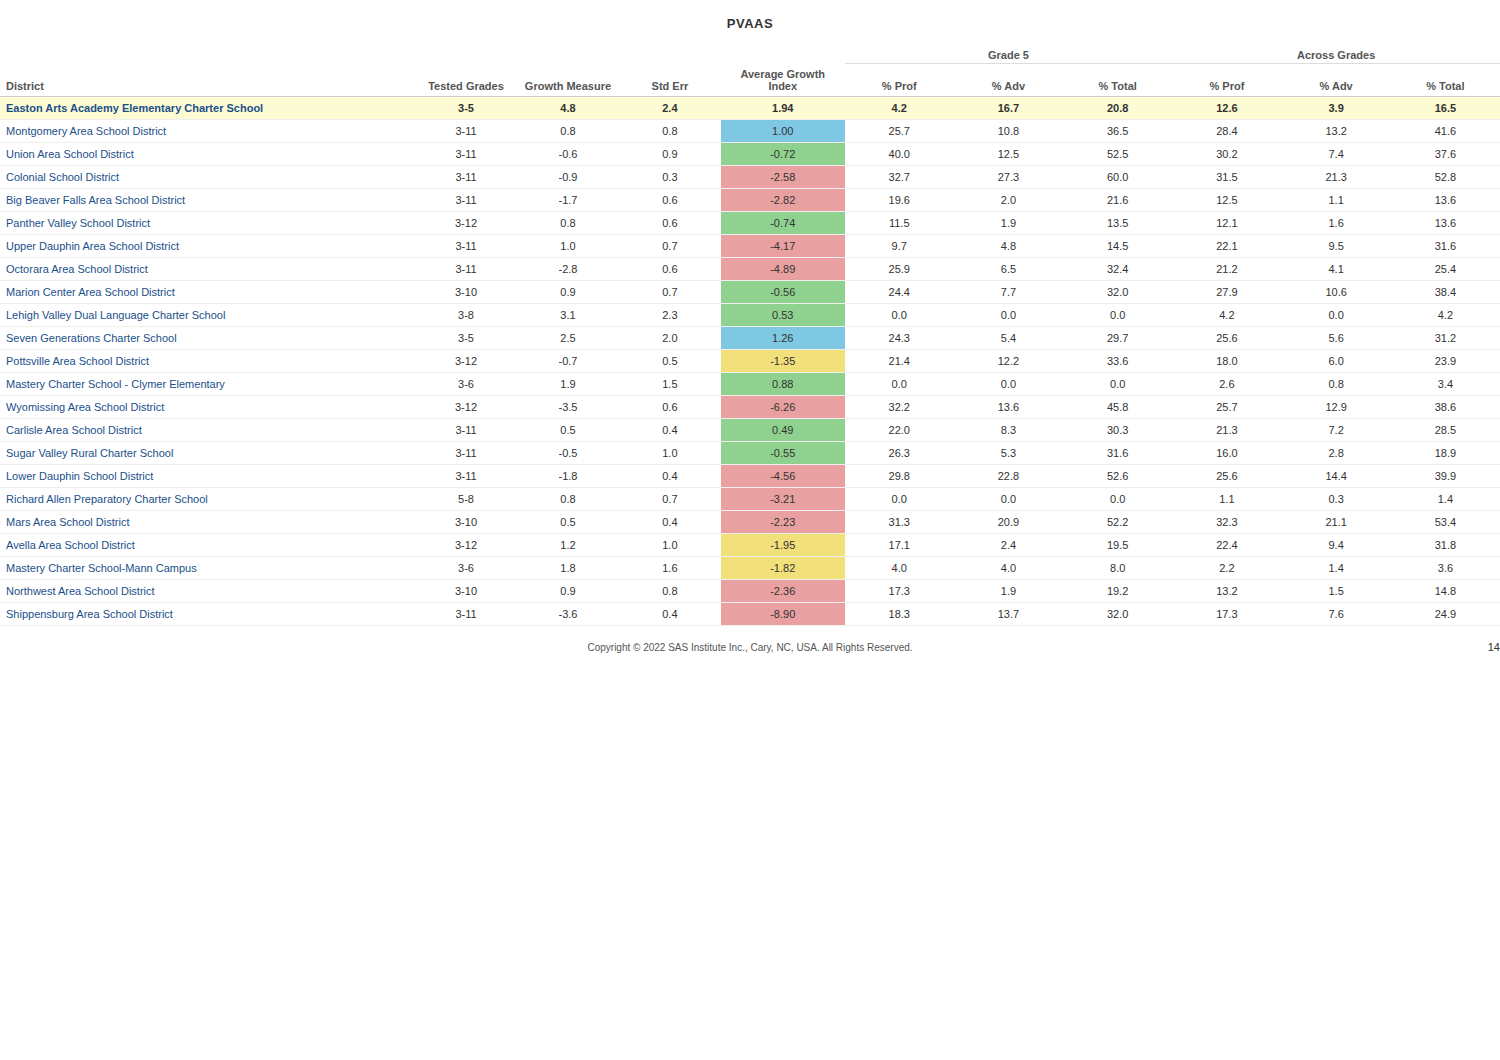PVAAS
| | | | | | Grade 5 | Across Grades |
| --- | --- | --- | --- | --- | --- | --- |
| District | Tested Grades | Growth Measure | Std Err | Average Growth Index | % Prof | % Adv | % Total | % Prof | % Adv | % Total |
| Easton Arts Academy Elementary Charter School | 3-5 | 4.8 | 2.4 | 1.94 | 4.2 | 16.7 | 20.8 | 12.6 | 3.9 | 16.5 |
| Montgomery Area School District | 3-11 | 0.8 | 0.8 | 1.00 | 25.7 | 10.8 | 36.5 | 28.4 | 13.2 | 41.6 |
| Union Area School District | 3-11 | -0.6 | 0.9 | -0.72 | 40.0 | 12.5 | 52.5 | 30.2 | 7.4 | 37.6 |
| Colonial School District | 3-11 | -0.9 | 0.3 | -2.58 | 32.7 | 27.3 | 60.0 | 31.5 | 21.3 | 52.8 |
| Big Beaver Falls Area School District | 3-11 | -1.7 | 0.6 | -2.82 | 19.6 | 2.0 | 21.6 | 12.5 | 1.1 | 13.6 |
| Panther Valley School District | 3-12 | 0.8 | 0.6 | -0.74 | 11.5 | 1.9 | 13.5 | 12.1 | 1.6 | 13.6 |
| Upper Dauphin Area School District | 3-11 | 1.0 | 0.7 | -4.17 | 9.7 | 4.8 | 14.5 | 22.1 | 9.5 | 31.6 |
| Octorara Area School District | 3-11 | -2.8 | 0.6 | -4.89 | 25.9 | 6.5 | 32.4 | 21.2 | 4.1 | 25.4 |
| Marion Center Area School District | 3-10 | 0.9 | 0.7 | -0.56 | 24.4 | 7.7 | 32.0 | 27.9 | 10.6 | 38.4 |
| Lehigh Valley Dual Language Charter School | 3-8 | 3.1 | 2.3 | 0.53 | 0.0 | 0.0 | 0.0 | 4.2 | 0.0 | 4.2 |
| Seven Generations Charter School | 3-5 | 2.5 | 2.0 | 1.26 | 24.3 | 5.4 | 29.7 | 25.6 | 5.6 | 31.2 |
| Pottsville Area School District | 3-12 | -0.7 | 0.5 | -1.35 | 21.4 | 12.2 | 33.6 | 18.0 | 6.0 | 23.9 |
| Mastery Charter School - Clymer Elementary | 3-6 | 1.9 | 1.5 | 0.88 | 0.0 | 0.0 | 0.0 | 2.6 | 0.8 | 3.4 |
| Wyomissing Area School District | 3-12 | -3.5 | 0.6 | -6.26 | 32.2 | 13.6 | 45.8 | 25.7 | 12.9 | 38.6 |
| Carlisle Area School District | 3-11 | 0.5 | 0.4 | 0.49 | 22.0 | 8.3 | 30.3 | 21.3 | 7.2 | 28.5 |
| Sugar Valley Rural Charter School | 3-11 | -0.5 | 1.0 | -0.55 | 26.3 | 5.3 | 31.6 | 16.0 | 2.8 | 18.9 |
| Lower Dauphin School District | 3-11 | -1.8 | 0.4 | -4.56 | 29.8 | 22.8 | 52.6 | 25.6 | 14.4 | 39.9 |
| Richard Allen Preparatory Charter School | 5-8 | 0.8 | 0.7 | -3.21 | 0.0 | 0.0 | 0.0 | 1.1 | 0.3 | 1.4 |
| Mars Area School District | 3-10 | 0.5 | 0.4 | -2.23 | 31.3 | 20.9 | 52.2 | 32.3 | 21.1 | 53.4 |
| Avella Area School District | 3-12 | 1.2 | 1.0 | -1.95 | 17.1 | 2.4 | 19.5 | 22.4 | 9.4 | 31.8 |
| Mastery Charter School-Mann Campus | 3-6 | 1.8 | 1.6 | -1.82 | 4.0 | 4.0 | 8.0 | 2.2 | 1.4 | 3.6 |
| Northwest Area School District | 3-10 | 0.9 | 0.8 | -2.36 | 17.3 | 1.9 | 19.2 | 13.2 | 1.5 | 14.8 |
| Shippensburg Area School District | 3-11 | -3.6 | 0.4 | -8.90 | 18.3 | 13.7 | 32.0 | 17.3 | 7.6 | 24.9 |
Copyright © 2022 SAS Institute Inc., Cary, NC, USA. All Rights Reserved. 14